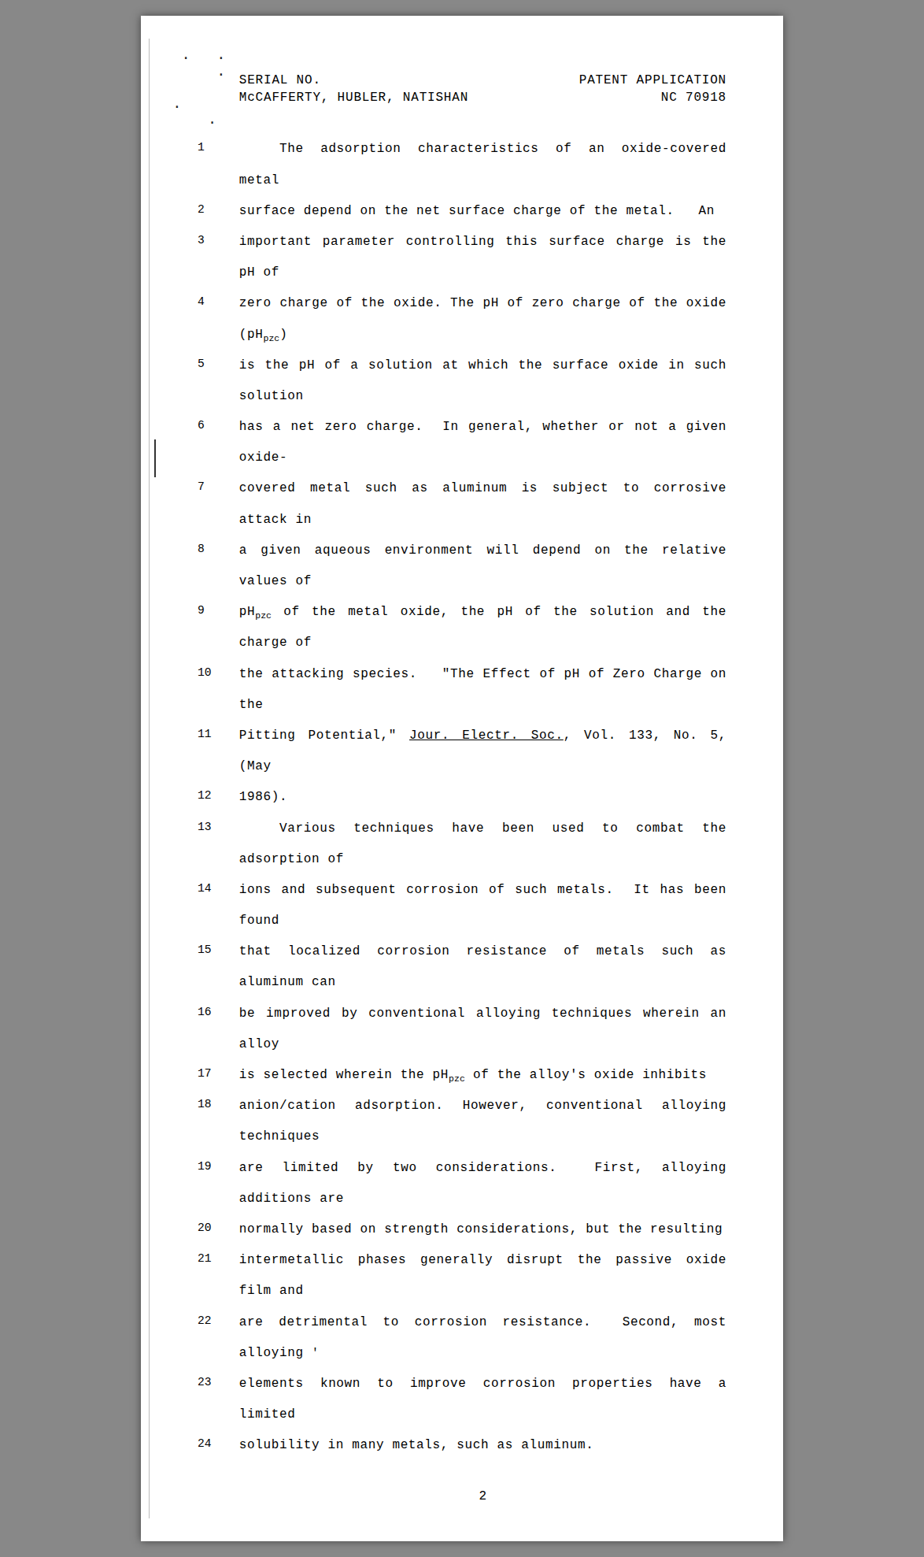. . . . .
SERIAL NO. McCAFFERTY, HUBLER, NATISHAN
PATENT APPLICATION NC 70918
The adsorption characteristics of an oxide-covered metal
surface depend on the net surface charge of the metal. An
important parameter controlling this surface charge is the pH of
zero charge of the oxide. The pH of zero charge of the oxide (pHpzc)
is the pH of a solution at which the surface oxide in such solution
has a net zero charge. In general, whether or not a given oxide-
covered metal such as aluminum is subject to corrosive attack in
a given aqueous environment will depend on the relative values of
pHpzc of the metal oxide, the pH of the solution and the charge of
the attacking species. "The Effect of pH of Zero Charge on the
Pitting Potential," Jour. Electr. Soc., Vol. 133, No. 5, (May
1986).
Various techniques have been used to combat the adsorption of
ions and subsequent corrosion of such metals. It has been found
that localized corrosion resistance of metals such as aluminum can
be improved by conventional alloying techniques wherein an alloy
is selected wherein the pHpzc of the alloy's oxide inhibits
anion/cation adsorption. However, conventional alloying techniques
are limited by two considerations. First, alloying additions are
normally based on strength considerations, but the resulting
intermetallic phases generally disrupt the passive oxide film and
are detrimental to corrosion resistance. Second, most alloying ′
elements known to improve corrosion properties have a limited
solubility in many metals, such as aluminum.
2